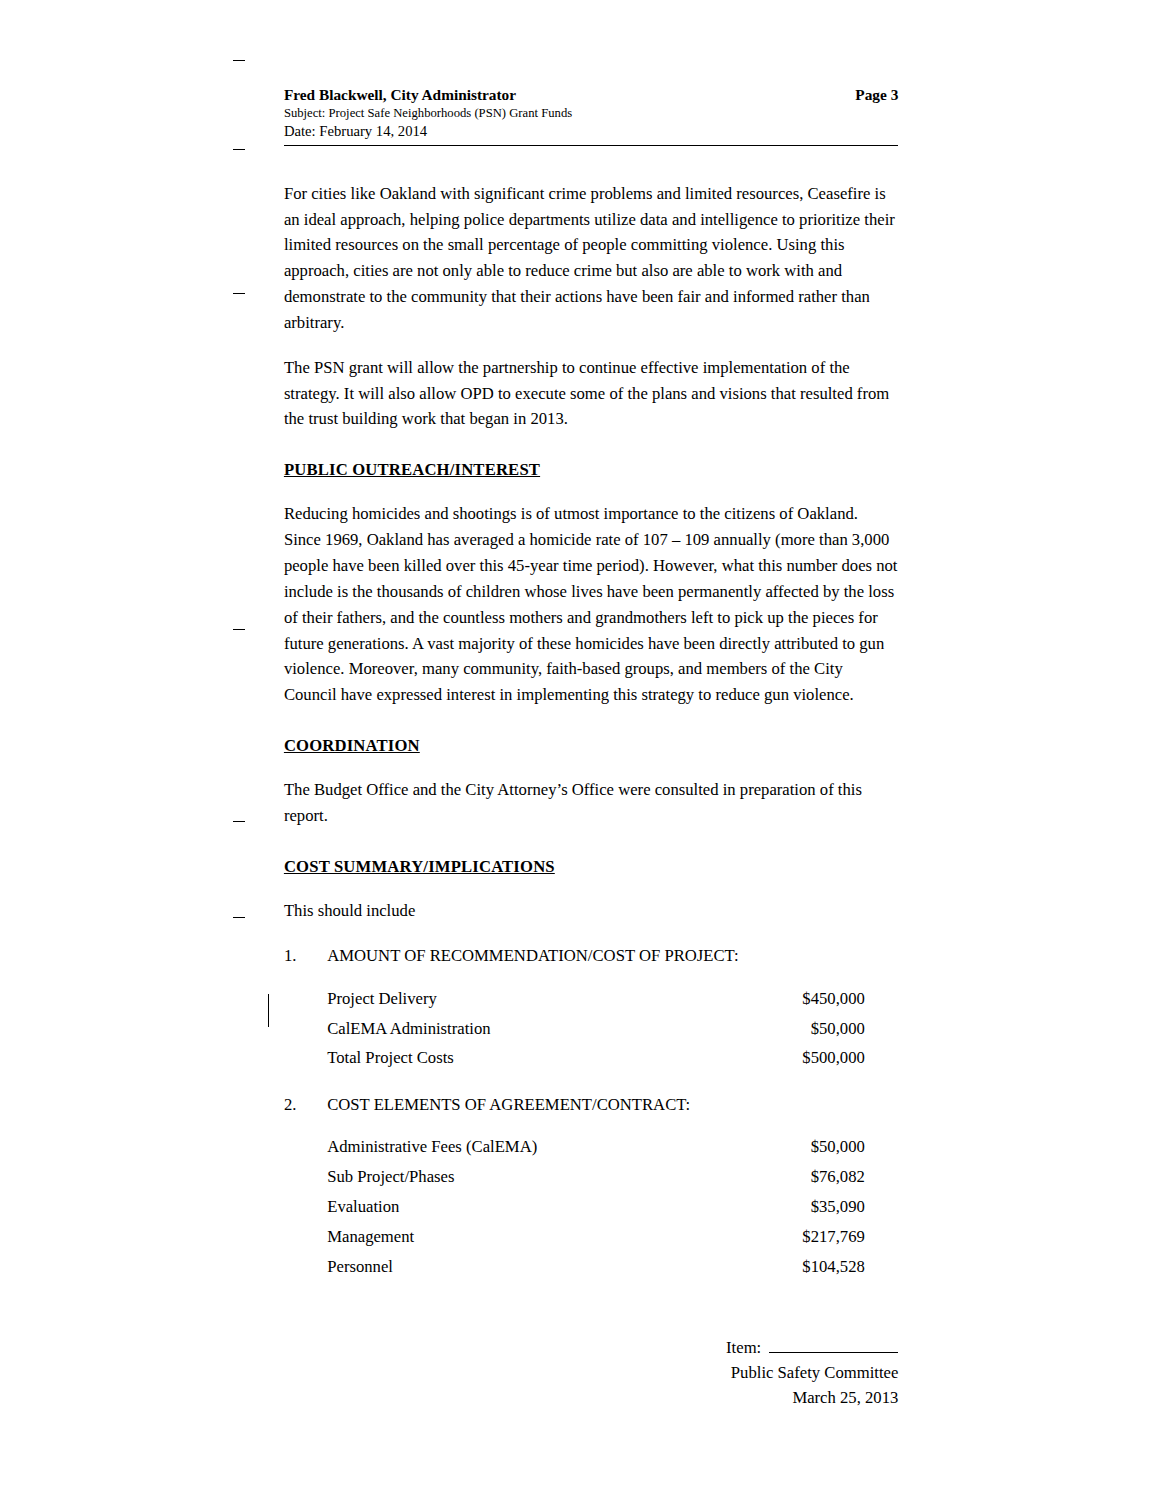Fred Blackwell, City Administrator
Subject: Project Safe Neighborhoods (PSN) Grant Funds
Date: February 14, 2014
Page 3
For cities like Oakland with significant crime problems and limited resources, Ceasefire is an ideal approach, helping police departments utilize data and intelligence to prioritize their limited resources on the small percentage of people committing violence. Using this approach, cities are not only able to reduce crime but also are able to work with and demonstrate to the community that their actions have been fair and informed rather than arbitrary.
The PSN grant will allow the partnership to continue effective implementation of the strategy. It will also allow OPD to execute some of the plans and visions that resulted from the trust building work that began in 2013.
PUBLIC OUTREACH/INTEREST
Reducing homicides and shootings is of utmost importance to the citizens of Oakland. Since 1969, Oakland has averaged a homicide rate of 107 – 109 annually (more than 3,000 people have been killed over this 45-year time period). However, what this number does not include is the thousands of children whose lives have been permanently affected by the loss of their fathers, and the countless mothers and grandmothers left to pick up the pieces for future generations. A vast majority of these homicides have been directly attributed to gun violence. Moreover, many community, faith-based groups, and members of the City Council have expressed interest in implementing this strategy to reduce gun violence.
COORDINATION
The Budget Office and the City Attorney’s Office were consulted in preparation of this report.
COST SUMMARY/IMPLICATIONS
This should include
1. AMOUNT OF RECOMMENDATION/COST OF PROJECT:
| Project Delivery | $450,000 |
| CalEMA Administration | $50,000 |
| Total Project Costs | $500,000 |
2. COST ELEMENTS OF AGREEMENT/CONTRACT:
| Administrative Fees (CalEMA) | $50,000 |
| Sub Project/Phases | $76,082 |
| Evaluation | $35,090 |
| Management | $217,769 |
| Personnel | $104,528 |
Item:
Public Safety Committee
March 25, 2013